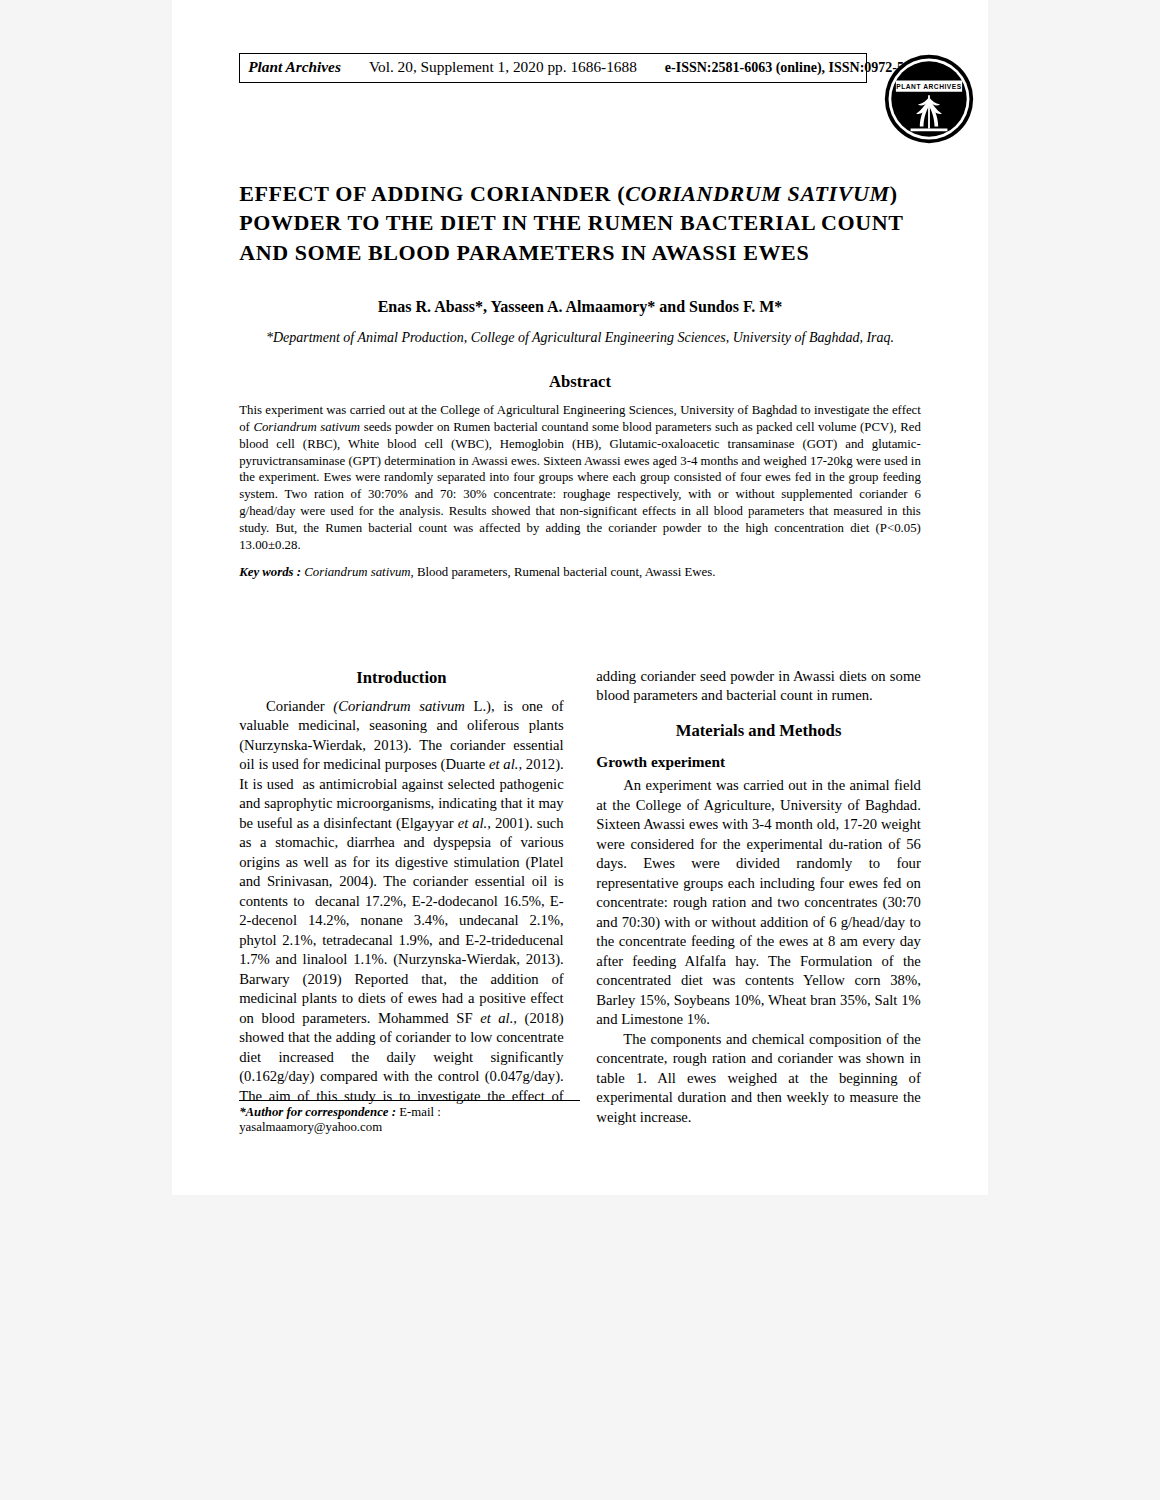Plant Archives Vol. 20, Supplement 1, 2020 pp. 1686-1688 e-ISSN:2581-6063 (online), ISSN:0972-5210
PLANT ARCHIVES
EFFECT OF ADDING CORIANDER (CORIANDRUM SATIVUM) POWDER TO THE DIET IN THE RUMEN BACTERIAL COUNT AND SOME BLOOD PARAMETERS IN AWASSI EWES
Enas R. Abass*, Yasseen A. Almaamory* and Sundos F. M*
*Department of Animal Production, College of Agricultural Engineering Sciences, University of Baghdad, Iraq.
Abstract
This experiment was carried out at the College of Agricultural Engineering Sciences, University of Baghdad to investigate the effect of Coriandrum sativum seeds powder on Rumen bacterial countand some blood parameters such as packed cell volume (PCV), Red blood cell (RBC), White blood cell (WBC), Hemoglobin (HB), Glutamic-oxaloacetic transaminase (GOT) and glutamic-pyruvictransaminase (GPT) determination in Awassi ewes. Sixteen Awassi ewes aged 3-4 months and weighed 17-20kg were used in the experiment. Ewes were randomly separated into four groups where each group consisted of four ewes fed in the group feeding system. Two ration of 30:70% and 70: 30% concentrate: roughage respectively, with or without supplemented coriander 6 g/head/day were used for the analysis. Results showed that non-significant effects in all blood parameters that measured in this study. But, the Rumen bacterial count was affected by adding the coriander powder to the high concentration diet (P<0.05) 13.00±0.28.
Key words : Coriandrum sativum, Blood parameters, Rumenal bacterial count, Awassi Ewes.
Introduction
Coriander (Coriandrum sativum L.), is one of valuable medicinal, seasoning and oliferous plants (Nurzynska-Wierdak, 2013). The coriander essential oil is used for medicinal purposes (Duarte et al., 2012). It is used as antimicrobial against selected pathogenic and saprophytic microorganisms, indicating that it may be useful as a disinfectant (Elgayyar et al., 2001). such as a stomachic, diarrhea and dyspepsia of various origins as well as for its digestive stimulation (Platel and Srinivasan, 2004). The coriander essential oil is contents to decanal 17.2%, E-2-dodecanol 16.5%, E-2-decenol 14.2%, nonane 3.4%, undecanal 2.1%, phytol 2.1%, tetradecanal 1.9%, and E-2-trideducenal 1.7% and linalool 1.1%. (Nurzynska-Wierdak, 2013). Barwary (2019) Reported that, the addition of medicinal plants to diets of ewes had a positive effect on blood parameters. Mohammed SF et al., (2018) showed that the adding of coriander to low concentrate diet increased the daily weight significantly (0.162g/day) compared with the control (0.047g/day). The aim of this study is to investigate the effect of adding coriander seed powder in Awassi diets on some blood parameters and bacterial count in rumen.
Materials and Methods
Growth experiment
An experiment was carried out in the animal field at the College of Agriculture, University of Baghdad. Sixteen Awassi ewes with 3-4 month old, 17-20 weight were considered for the experimental du-ration of 56 days. Ewes were divided randomly to four representative groups each including four ewes fed on concentrate: rough ration and two concentrates (30:70 and 70:30) with or without addition of 6 g/head/day to the concentrate feeding of the ewes at 8 am every day after feeding Alfalfa hay. The Formulation of the concentrated diet was contents Yellow corn 38%, Barley 15%, Soybeans 10%, Wheat bran 35%, Salt 1% and Limestone 1%.
The components and chemical composition of the concentrate, rough ration and coriander was shown in table 1. All ewes weighed at the beginning of experimental duration and then weekly to measure the weight increase.
*Author for correspondence : E-mail : yasalmaamory@yahoo.com